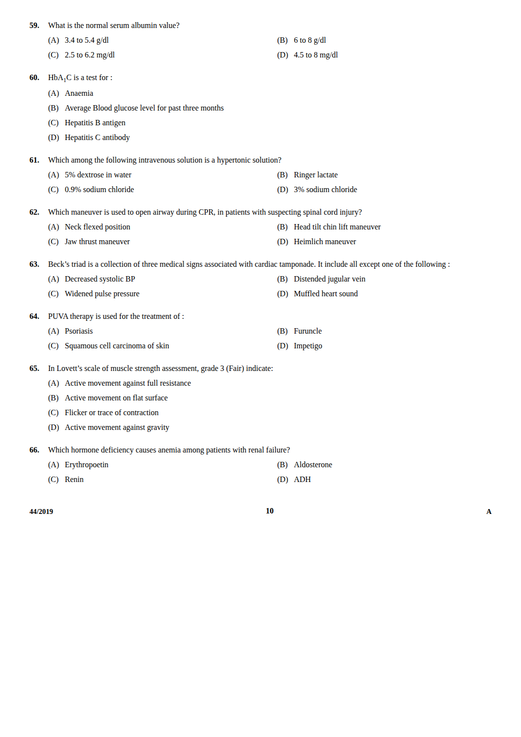59.
What is the normal serum albumin value?
(A) 3.4 to 5.4 g/dl
(B) 6 to 8 g/dl
(C) 2.5 to 6.2 mg/dl
(D) 4.5 to 8 mg/dl
60.
HbA1C is a test for :
(A) Anaemia
(B) Average Blood glucose level for past three months
(C) Hepatitis B antigen
(D) Hepatitis C antibody
61.
Which among the following intravenous solution is a hypertonic solution?
(A) 5% dextrose in water
(B) Ringer lactate
(C) 0.9% sodium chloride
(D) 3% sodium chloride
62.
Which maneuver is used to open airway during CPR, in patients with suspecting spinal cord injury?
(A) Neck flexed position
(B) Head tilt chin lift maneuver
(C) Jaw thrust maneuver
(D) Heimlich maneuver
63.
Beck’s triad is a collection of three medical signs associated with cardiac tamponade. It include all except one of the following :
(A) Decreased systolic BP
(B) Distended jugular vein
(C) Widened pulse pressure
(D) Muffled heart sound
64.
PUVA therapy is used for the treatment of :
(A) Psoriasis
(B) Furuncle
(C) Squamous cell carcinoma of skin
(D) Impetigo
65.
In Lovett’s scale of muscle strength assessment, grade 3 (Fair) indicate:
(A) Active movement against full resistance
(B) Active movement on flat surface
(C) Flicker or trace of contraction
(D) Active movement against gravity
66.
Which hormone deficiency causes anemia among patients with renal failure?
(A) Erythropoetin
(B) Aldosterone
(C) Renin
(D) ADH
44/2019
10
A